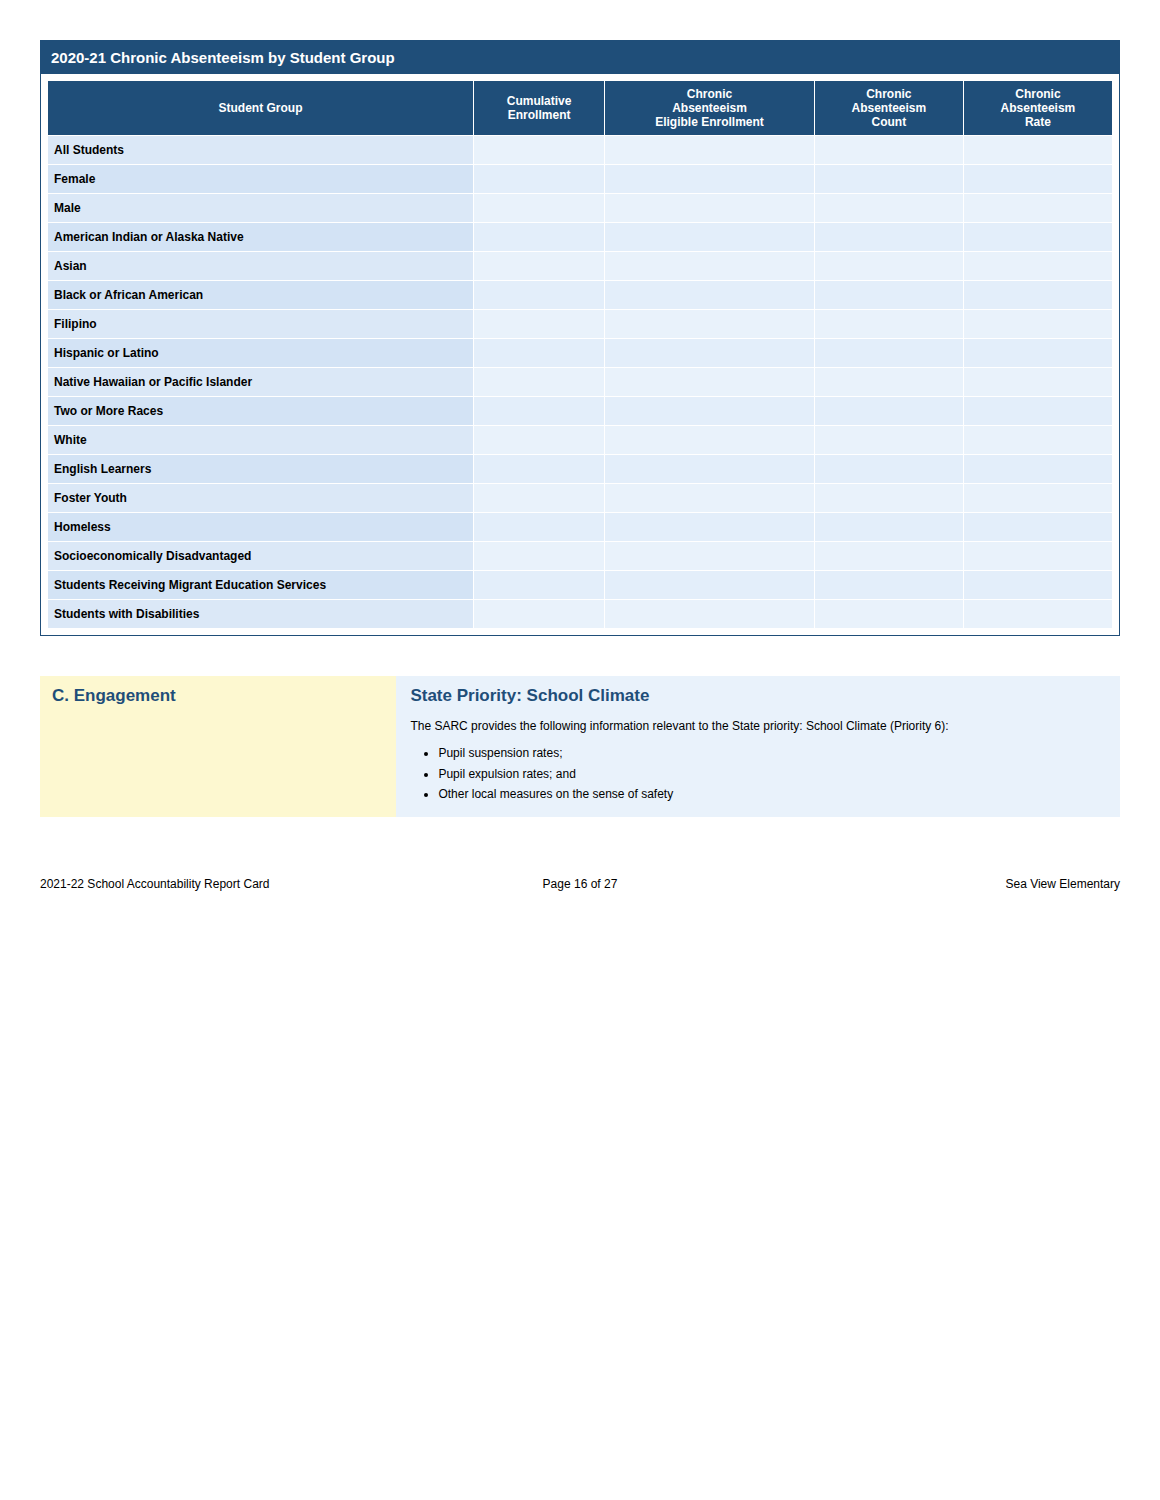2020-21 Chronic Absenteeism by Student Group
| Student Group | Cumulative Enrollment | Chronic Absenteeism Eligible Enrollment | Chronic Absenteeism Count | Chronic Absenteeism Rate |
| --- | --- | --- | --- | --- |
| All Students | | | | |
| Female | | | | |
| Male | | | | |
| American Indian or Alaska Native | | | | |
| Asian | | | | |
| Black or African American | | | | |
| Filipino | | | | |
| Hispanic or Latino | | | | |
| Native Hawaiian or Pacific Islander | | | | |
| Two or More Races | | | | |
| White | | | | |
| English Learners | | | | |
| Foster Youth | | | | |
| Homeless | | | | |
| Socioeconomically Disadvantaged | | | | |
| Students Receiving Migrant Education Services | | | | |
| Students with Disabilities | | | | |
C. Engagement
State Priority: School Climate
The SARC provides the following information relevant to the State priority: School Climate (Priority 6):
Pupil suspension rates;
Pupil expulsion rates; and
Other local measures on the sense of safety
2021-22 School Accountability Report Card
Page 16 of 27
Sea View Elementary